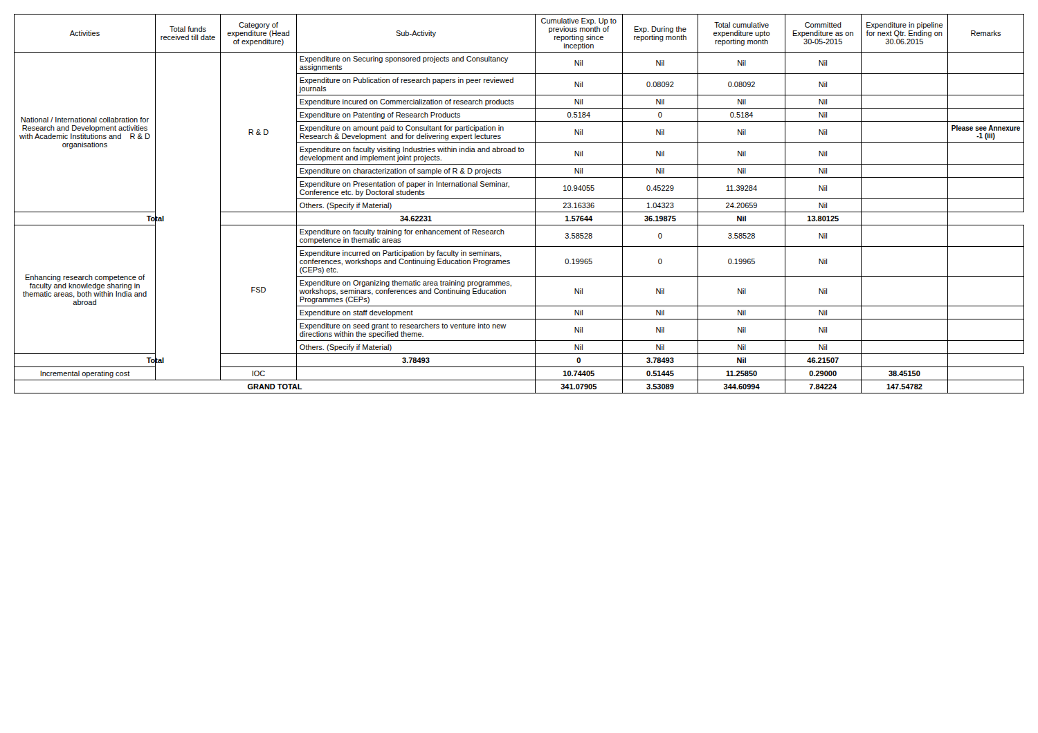| Activities | Total funds received till date | Category of expenditure (Head of expenditure) | Sub-Activity | Cumulative Exp. Up to previous month of reporting since inception | Exp. During the reporting month | Total cumulative expenditure upto reporting month | Committed Expenditure as on 30-05-2015 | Expenditure in pipeline for next Qtr. Ending on 30.06.2015 | Remarks |
| --- | --- | --- | --- | --- | --- | --- | --- | --- | --- |
| National / International collabration for Research and Development activities with Academic Institutions and R & D organisations | | R & D | Expenditure on Securing sponsored projects and Consultancy assignments | Nil | Nil | Nil | Nil | | |
| Expenditure on Publication of research papers in peer reviewed journals | Nil | 0.08092 | 0.08092 | Nil | | |
| Expenditure incured on Commercialization of research products | Nil | Nil | Nil | Nil | | |
| Expenditure on Patenting of Research Products | 0.5184 | 0 | 0.5184 | Nil | | |
| Expenditure on amount paid to Consultant for participation in Research & Development and for delivering expert lectures | Nil | Nil | Nil | Nil | | Please see Annexure -1 (iii) |
| Expenditure on faculty visiting Industries within india and abroad to development and implement joint projects. | Nil | Nil | Nil | Nil | | |
| Expenditure on characterization of sample of R & D projects | Nil | Nil | Nil | Nil | | |
| Expenditure on Presentation of paper in International Seminar, Conference etc. by Doctoral students | 10.94055 | 0.45229 | 11.39284 | Nil | | |
| Others. (Specify if Material) | 23.16336 | 1.04323 | 24.20659 | Nil | | |
| Total | 34.62231 | 1.57644 | 36.19875 | Nil | 13.80125 | |
| Enhancing research competence of faculty and knowledge sharing in thematic areas, both within India and abroad | FSD | Expenditure on faculty training for enhancement of Research competence in thematic areas | 3.58528 | 0 | 3.58528 | Nil | | |
| Expenditure incurred on Participation by faculty in seminars, conferences, workshops and Continuing Education Programes (CEPs) etc. | 0.19965 | 0 | 0.19965 | Nil | | |
| Expenditure on Organizing thematic area training programmes, workshops, seminars, conferences and Continuing Education Programmes (CEPs) | Nil | Nil | Nil | Nil | | |
| Expenditure on staff development | Nil | Nil | Nil | Nil | | |
| Expenditure on seed grant to researchers to venture into new directions within the specified theme. | Nil | Nil | Nil | Nil | | |
| Others. (Specify if Material) | Nil | Nil | Nil | Nil | | |
| Total | 3.78493 | 0 | 3.78493 | Nil | 46.21507 | |
| Incremental operating cost | IOC | | 10.74405 | 0.51445 | 11.25850 | 0.29000 | 38.45150 | |
| GRAND TOTAL | 341.07905 | 3.53089 | 344.60994 | 7.84224 | 147.54782 | |